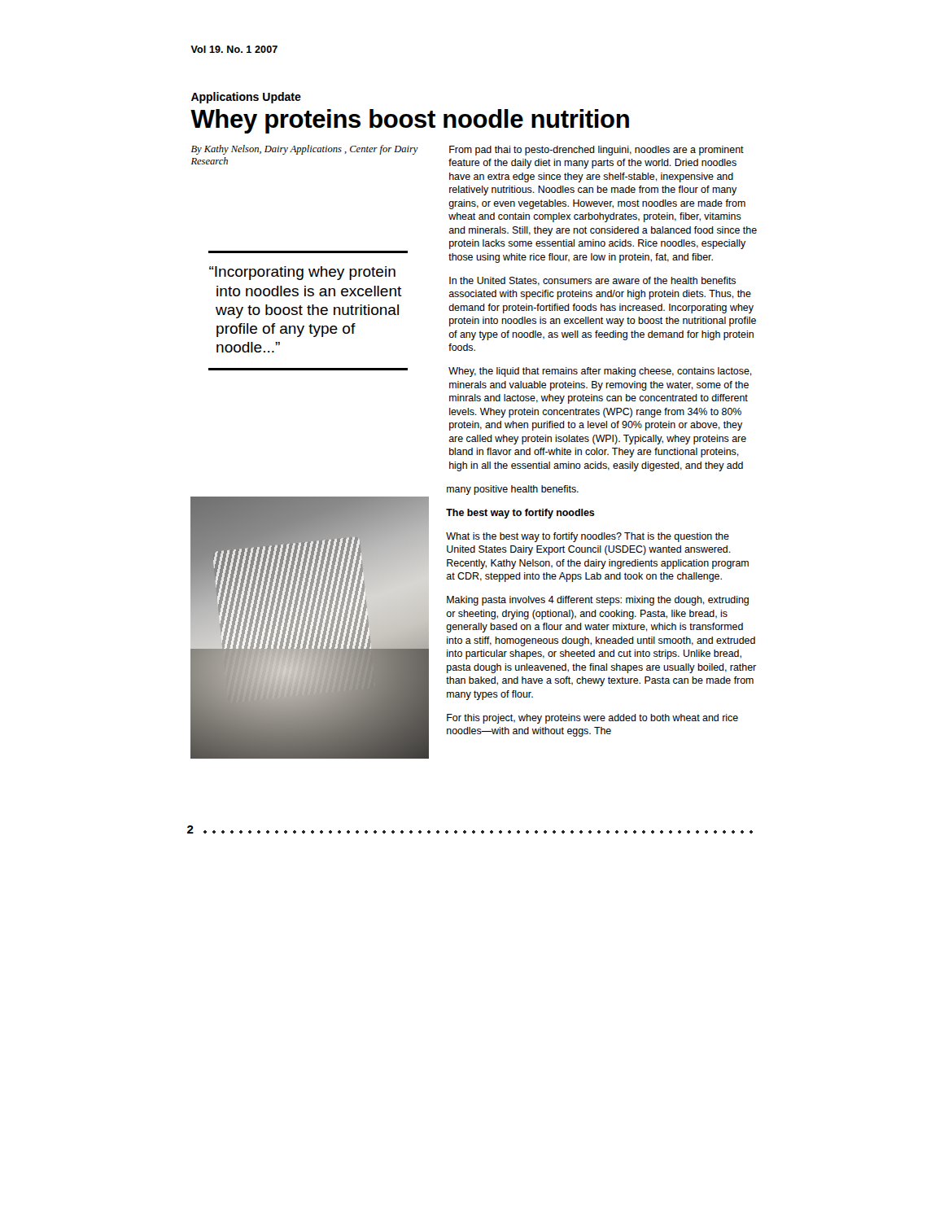Vol 19. No. 1 2007
Applications Update
Whey proteins boost noodle nutrition
By Kathy Nelson, Dairy Applications , Center for Dairy Research
“Incorporating whey protein into noodles is an excellent way to boost the nutritional profile of any type of noodle...”
From pad thai to pesto-drenched linguini, noodles are a prominent feature of the daily diet in many parts of the world. Dried noodles have an extra edge since they are shelf-stable, inexpensive and relatively nutritious. Noodles can be made from the flour of many grains, or even vegetables. However, most noodles are made from wheat and contain complex carbohydrates, protein, fiber, vitamins and minerals. Still, they are not considered a balanced food since the protein lacks some essential amino acids. Rice noodles, especially those using white rice flour, are low in protein, fat, and fiber.
In the United States, consumers are aware of the health benefits associated with specific proteins and/or high protein diets. Thus, the demand for protein-fortified foods has increased. Incorporating whey protein into noodles is an excellent way to boost the nutritional profile of any type of noodle, as well as feeding the demand for high protein foods.
Whey, the liquid that remains after making cheese, contains lactose, minerals and valuable proteins. By removing the water, some of the minrals and lactose, whey proteins can be concentrated to different levels. Whey protein concentrates (WPC) range from 34% to 80% protein, and when purified to a level of 90% protein or above, they are called whey protein isolates (WPI). Typically, whey proteins are bland in flavor and off-white in color. They are functional proteins, high in all the essential amino acids, easily digested, and they add
many positive health benefits.
The best way to fortify noodles
What is the best way to fortify noodles? That is the question the United States Dairy Export Council (USDEC) wanted answered. Recently, Kathy Nelson, of the dairy ingredients application program at CDR, stepped into the Apps Lab and took on the challenge.
Making pasta involves 4 different steps: mixing the dough, extruding or sheeting, drying (optional), and cooking. Pasta, like bread, is generally based on a flour and water mixture, which is transformed into a stiff, homogeneous dough, kneaded until smooth, and extruded into particular shapes, or sheeted and cut into strips. Unlike bread, pasta dough is unleavened, the final shapes are usually boiled, rather than baked, and have a soft, chewy texture. Pasta can be made from many types of flour.
For this project, whey proteins were added to both wheat and rice noodles—with and without eggs. The
2